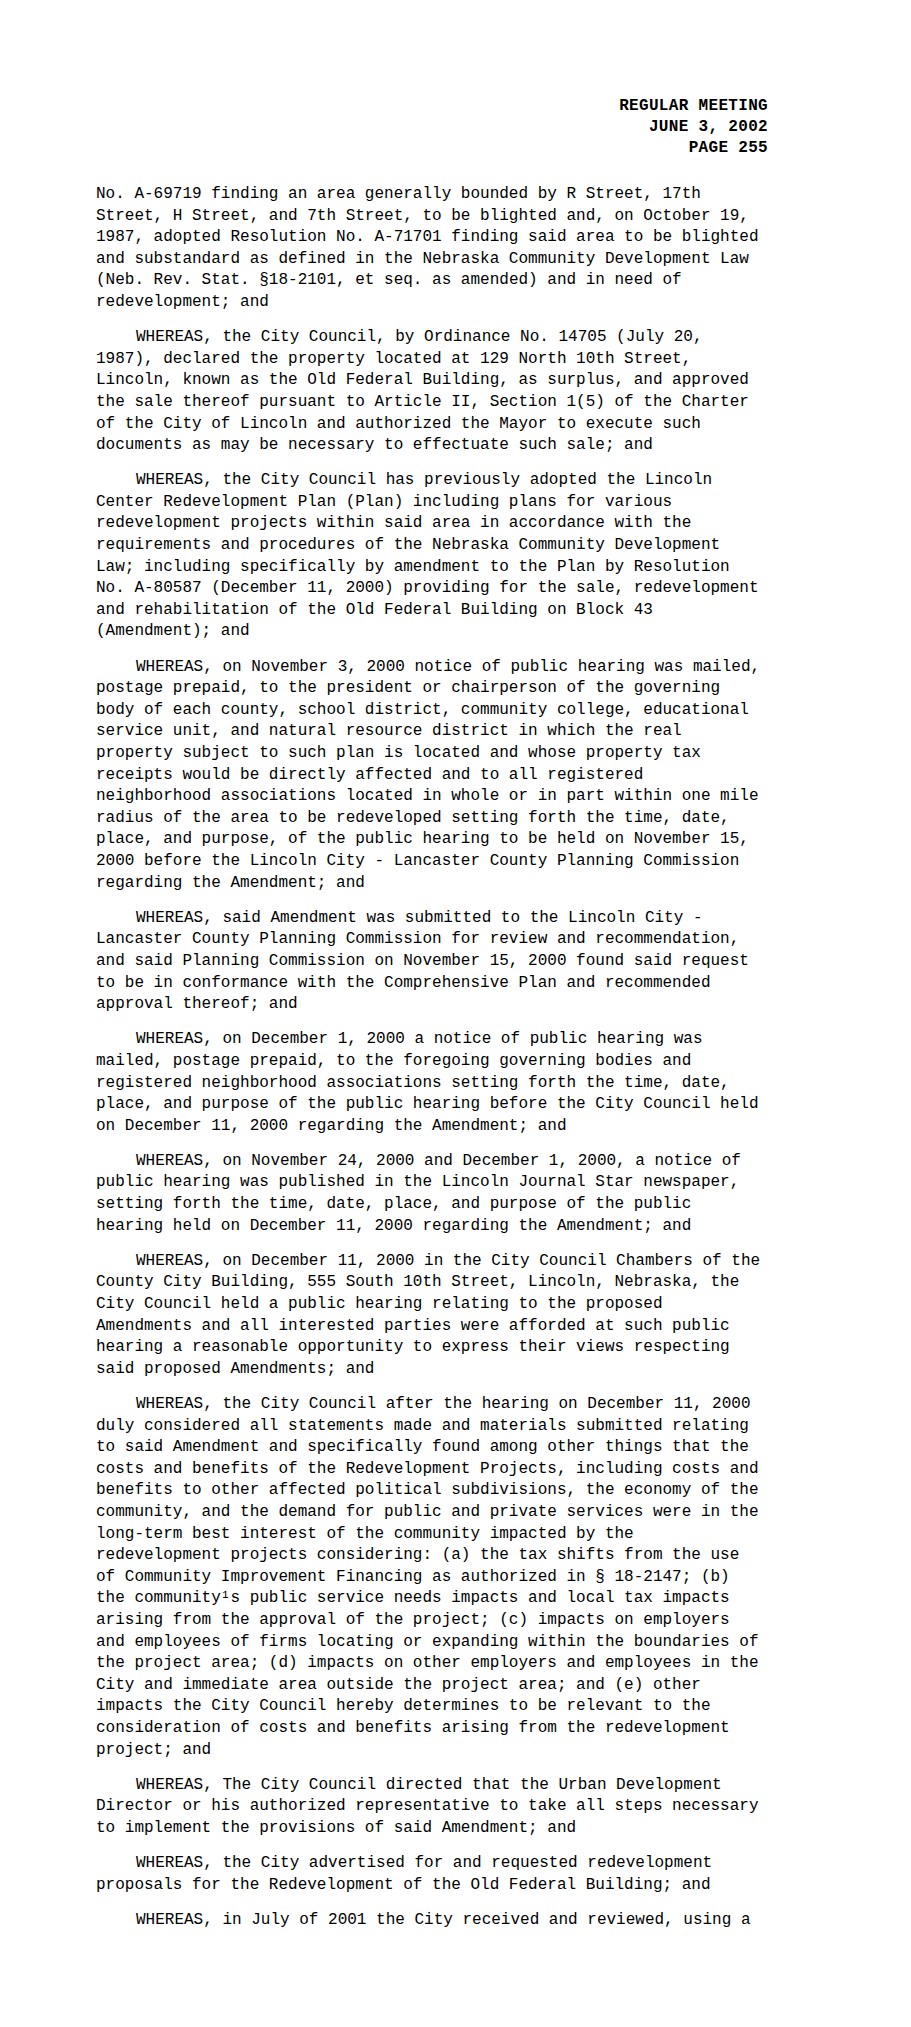REGULAR MEETING
JUNE 3, 2002
PAGE 255
No. A-69719 finding an area generally bounded by R Street, 17th Street, H Street, and 7th Street, to be blighted and, on October 19, 1987, adopted Resolution No. A-71701 finding said area to be blighted and substandard as defined in the Nebraska Community Development Law (Neb. Rev. Stat. §18-2101, et seq. as amended) and in need of redevelopment; and
WHEREAS, the City Council, by Ordinance No. 14705 (July 20, 1987), declared the property located at 129 North 10th Street, Lincoln, known as the Old Federal Building, as surplus, and approved the sale thereof pursuant to Article II, Section 1(5) of the Charter of the City of Lincoln and authorized the Mayor to execute such documents as may be necessary to effectuate such sale; and
WHEREAS, the City Council has previously adopted the Lincoln Center Redevelopment Plan (Plan) including plans for various redevelopment projects within said area in accordance with the requirements and procedures of the Nebraska Community Development Law; including specifically by amendment to the Plan by Resolution No. A-80587 (December 11, 2000) providing for the sale, redevelopment and rehabilitation of the Old Federal Building on Block 43 (Amendment); and
WHEREAS, on November 3, 2000 notice of public hearing was mailed, postage prepaid, to the president or chairperson of the governing body of each county, school district, community college, educational service unit, and natural resource district in which the real property subject to such plan is located and whose property tax receipts would be directly affected and to all registered neighborhood associations located in whole or in part within one mile radius of the area to be redeveloped setting forth the time, date, place, and purpose, of the public hearing to be held on November 15, 2000 before the Lincoln City - Lancaster County Planning Commission regarding the Amendment; and
WHEREAS, said Amendment was submitted to the Lincoln City - Lancaster County Planning Commission for review and recommendation, and said Planning Commission on November 15, 2000 found said request to be in conformance with the Comprehensive Plan and recommended approval thereof; and
WHEREAS, on December 1, 2000 a notice of public hearing was mailed, postage prepaid, to the foregoing governing bodies and registered neighborhood associations setting forth the time, date, place, and purpose of the public hearing before the City Council held on December 11, 2000 regarding the Amendment; and
WHEREAS, on November 24, 2000 and December 1, 2000, a notice of public hearing was published in the Lincoln Journal Star newspaper, setting forth the time, date, place, and purpose of the public hearing held on December 11, 2000 regarding the Amendment; and
WHEREAS, on December 11, 2000 in the City Council Chambers of the County City Building, 555 South 10th Street, Lincoln, Nebraska, the City Council held a public hearing relating to the proposed Amendments and all interested parties were afforded at such public hearing a reasonable opportunity to express their views respecting said proposed Amendments; and
WHEREAS, the City Council after the hearing on December 11, 2000 duly considered all statements made and materials submitted relating to said Amendment and specifically found among other things that the costs and benefits of the Redevelopment Projects, including costs and benefits to other affected political subdivisions, the economy of the community, and the demand for public and private services were in the long-term best interest of the community impacted by the redevelopment projects considering: (a) the tax shifts from the use of Community Improvement Financing as authorized in § 18-2147; (b) the community¹s public service needs impacts and local tax impacts arising from the approval of the project; (c) impacts on employers and employees of firms locating or expanding within the boundaries of the project area; (d) impacts on other employers and employees in the City and immediate area outside the project area; and (e) other impacts the City Council hereby determines to be relevant to the consideration of costs and benefits arising from the redevelopment project; and
WHEREAS, The City Council directed that the Urban Development Director or his authorized representative to take all steps necessary to implement the provisions of said Amendment; and
WHEREAS, the City advertised for and requested redevelopment proposals for the Redevelopment of the Old Federal Building; and
WHEREAS, in July of 2001 the City received and reviewed, using a